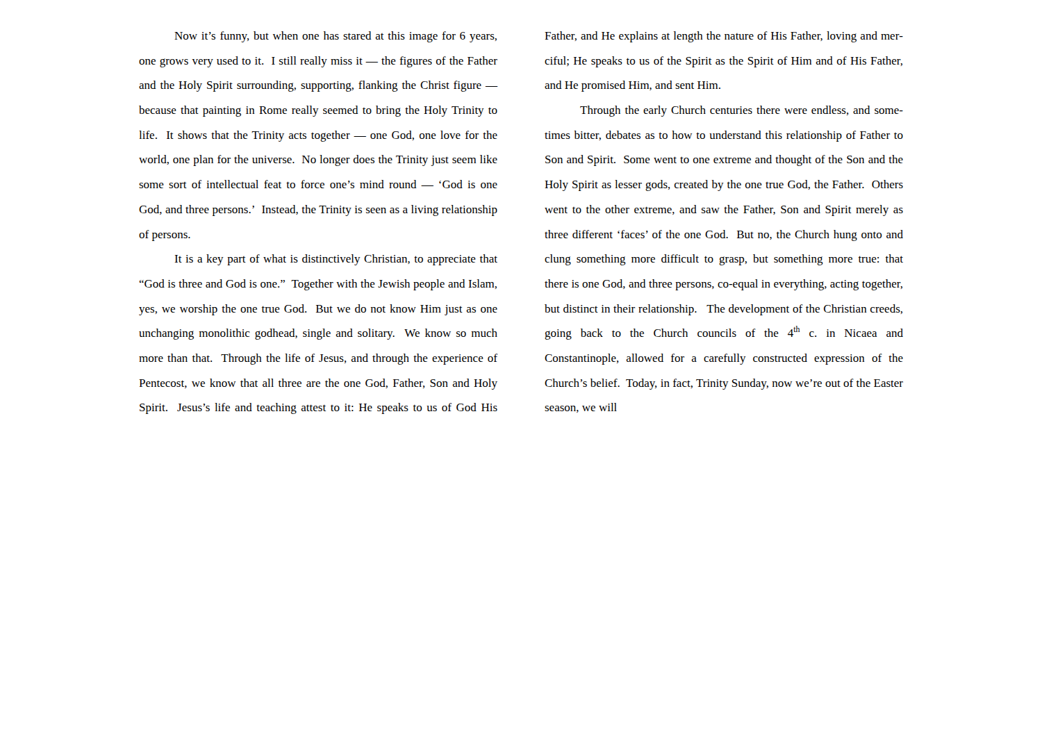Now it’s funny, but when one has stared at this image for 6 years, one grows very used to it. I still really miss it — the figures of the Father and the Holy Spirit surrounding, supporting, flanking the Christ figure — because that painting in Rome really seemed to bring the Holy Trinity to life. It shows that the Trinity acts together — one God, one love for the world, one plan for the universe. No longer does the Trinity just seem like some sort of intellectual feat to force one’s mind round — ‘God is one God, and three persons.’ Instead, the Trinity is seen as a living relationship of persons.
It is a key part of what is distinctively Christian, to appreciate that “God is three and God is one.” Together with the Jewish people and Islam, yes, we worship the one true God. But we do not know Him just as one unchanging monolithic godhead, single and solitary. We know so much more than that. Through the life of Jesus, and through the experience of Pentecost, we know that all three are the one God, Father, Son and Holy Spirit. Jesus’s life and teaching attest to it: He speaks to us of God His Father, and He explains at length the nature of His Father, loving and merciful; He speaks to us of the Spirit as the Spirit of Him and of His Father, and He promised Him, and sent Him.
Through the early Church centuries there were endless, and sometimes bitter, debates as to how to understand this relationship of Father to Son and Spirit. Some went to one extreme and thought of the Son and the Holy Spirit as lesser gods, created by the one true God, the Father. Others went to the other extreme, and saw the Father, Son and Spirit merely as three different ‘faces’ of the one God. But no, the Church hung onto and clung something more difficult to grasp, but something more true: that there is one God, and three persons, co-equal in everything, acting together, but distinct in their relationship. The development of the Christian creeds, going back to the Church councils of the 4th c. in Nicaea and Constantinople, allowed for a carefully constructed expression of the Church’s belief. Today, in fact, Trinity Sunday, now we’re out of the Easter season, we will